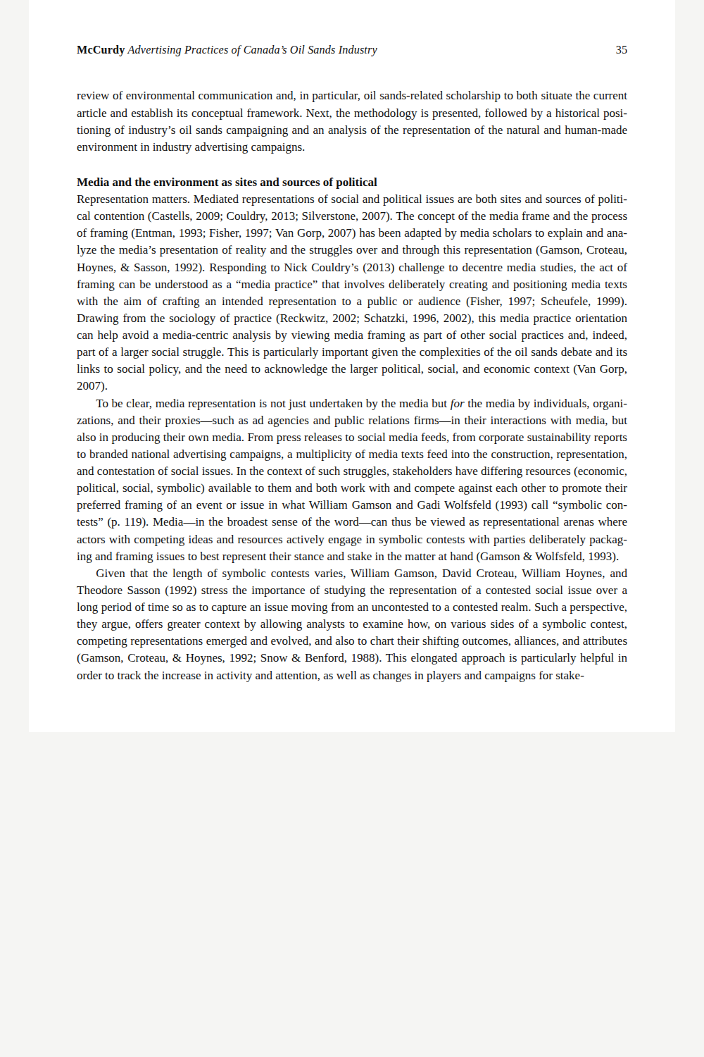McCurdy Advertising Practices of Canada’s Oil Sands Industry 35
review of environmental communication and, in particular, oil sands-related scholarship to both situate the current article and establish its conceptual framework. Next, the methodology is presented, followed by a historical positioning of industry’s oil sands campaigning and an analysis of the representation of the natural and human-made environment in industry advertising campaigns.
Media and the environment as sites and sources of political
Representation matters. Mediated representations of social and political issues are both sites and sources of political contention (Castells, 2009; Couldry, 2013; Silverstone, 2007). The concept of the media frame and the process of framing (Entman, 1993; Fisher, 1997; Van Gorp, 2007) has been adapted by media scholars to explain and analyze the media’s presentation of reality and the struggles over and through this representation (Gamson, Croteau, Hoynes, & Sasson, 1992). Responding to Nick Couldry’s (2013) challenge to decentre media studies, the act of framing can be understood as a “media practice” that involves deliberately creating and positioning media texts with the aim of crafting an intended representation to a public or audience (Fisher, 1997; Scheufele, 1999). Drawing from the sociology of practice (Reckwitz, 2002; Schatzki, 1996, 2002), this media practice orientation can help avoid a media-centric analysis by viewing media framing as part of other social practices and, indeed, part of a larger social struggle. This is particularly important given the complexities of the oil sands debate and its links to social policy, and the need to acknowledge the larger political, social, and economic context (Van Gorp, 2007).
To be clear, media representation is not just undertaken by the media but for the media by individuals, organizations, and their proxies—such as ad agencies and public relations firms—in their interactions with media, but also in producing their own media. From press releases to social media feeds, from corporate sustainability reports to branded national advertising campaigns, a multiplicity of media texts feed into the construction, representation, and contestation of social issues. In the context of such struggles, stakeholders have differing resources (economic, political, social, symbolic) available to them and both work with and compete against each other to promote their preferred framing of an event or issue in what William Gamson and Gadi Wolfsfeld (1993) call “symbolic contests” (p. 119). Media—in the broadest sense of the word—can thus be viewed as representational arenas where actors with competing ideas and resources actively engage in symbolic contests with parties deliberately packaging and framing issues to best represent their stance and stake in the matter at hand (Gamson & Wolfsfeld, 1993).
Given that the length of symbolic contests varies, William Gamson, David Croteau, William Hoynes, and Theodore Sasson (1992) stress the importance of studying the representation of a contested social issue over a long period of time so as to capture an issue moving from an uncontested to a contested realm. Such a perspective, they argue, offers greater context by allowing analysts to examine how, on various sides of a symbolic contest, competing representations emerged and evolved, and also to chart their shifting outcomes, alliances, and attributes (Gamson, Croteau, & Hoynes, 1992; Snow & Benford, 1988). This elongated approach is particularly helpful in order to track the increase in activity and attention, as well as changes in players and campaigns for stake-